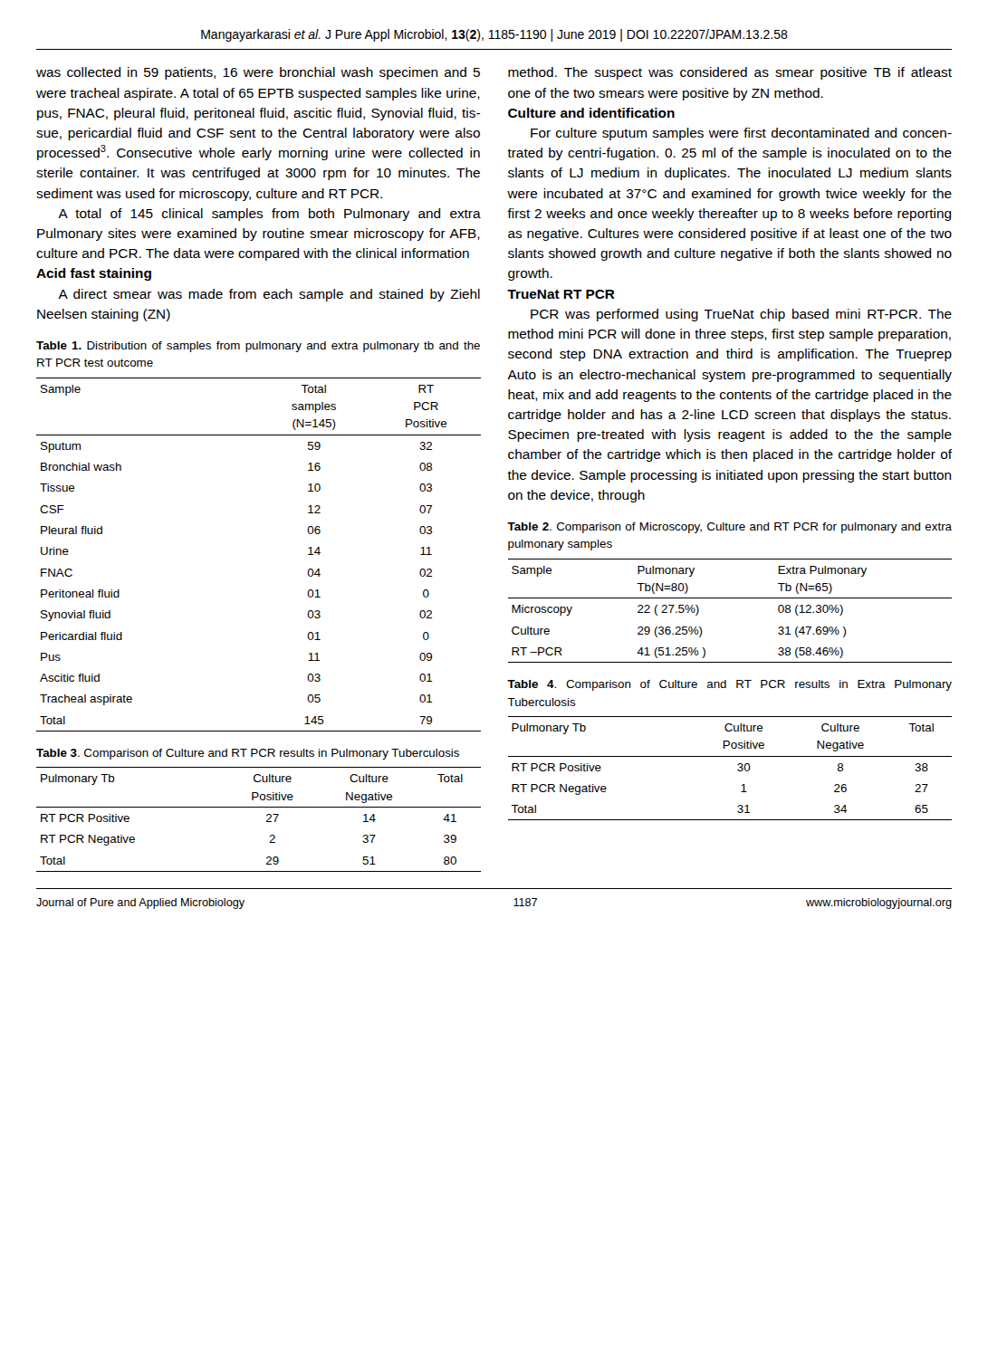Mangayarkarasi et al. J Pure Appl Microbiol, 13(2), 1185-1190 | June 2019 | DOI 10.22207/JPAM.13.2.58
was collected in 59 patients, 16 were bronchial wash specimen and 5 were tracheal aspirate. A total of 65 EPTB suspected samples like urine, pus, FNAC, pleural fluid, peritoneal fluid, ascitic fluid, Synovial fluid, tissue, pericardial fluid and CSF sent to the Central laboratory were also processed3. Consecutive whole early morning urine were collected in sterile container. It was centrifuged at 3000 rpm for 10 minutes. The sediment was used for microscopy, culture and RT PCR.
A total of 145 clinical samples from both Pulmonary and extra Pulmonary sites were examined by routine smear microscopy for AFB, culture and PCR. The data were compared with the clinical information
Acid fast staining
A direct smear was made from each sample and stained by Ziehl Neelsen staining (ZN)
Table 1. Distribution of samples from pulmonary and extra pulmonary tb and the RT PCR test outcome
| Sample | Total samples (N=145) | RT PCR Positive |
| --- | --- | --- |
| Sputum | 59 | 32 |
| Bronchial wash | 16 | 08 |
| Tissue | 10 | 03 |
| CSF | 12 | 07 |
| Pleural fluid | 06 | 03 |
| Urine | 14 | 11 |
| FNAC | 04 | 02 |
| Peritoneal fluid | 01 | 0 |
| Synovial fluid | 03 | 02 |
| Pericardial fluid | 01 | 0 |
| Pus | 11 | 09 |
| Ascitic fluid | 03 | 01 |
| Tracheal aspirate | 05 | 01 |
| Total | 145 | 79 |
Table 3. Comparison of Culture and RT PCR results in Pulmonary Tuberculosis
| Pulmonary Tb | Culture Positive | Culture Negative | Total |
| --- | --- | --- | --- |
| RT PCR Positive | 27 | 14 | 41 |
| RT PCR Negative | 2 | 37 | 39 |
| Total | 29 | 51 | 80 |
method. The suspect was considered as smear positive TB if atleast one of the two smears were positive by ZN method.
Culture and identification
For culture sputum samples were first decontaminated and concentrated by centri-fugation. 0. 25 ml of the sample is inoculated on to the slants of LJ medium in duplicates. The inoculated LJ medium slants were incubated at 37°C and examined for growth twice weekly for the first 2 weeks and once weekly thereafter up to 8 weeks before reporting as negative. Cultures were considered positive if at least one of the two slants showed growth and culture negative if both the slants showed no growth.
TrueNat RT PCR
PCR was performed using TrueNat chip based mini RT-PCR. The method mini PCR will done in three steps, first step sample preparation, second step DNA extraction and third is amplification. The Trueprep Auto is an electro-mechanical system pre-programmed to sequentially heat, mix and add reagents to the contents of the cartridge placed in the cartridge holder and has a 2-line LCD screen that displays the status. Specimen pre-treated with lysis reagent is added to the the sample chamber of the cartridge which is then placed in the cartridge holder of the device. Sample processing is initiated upon pressing the start button on the device, through
Table 2. Comparison of Microscopy, Culture and RT PCR for pulmonary and extra pulmonary samples
| Sample | Pulmonary Tb(N=80) | Extra Pulmonary Tb (N=65) |
| --- | --- | --- |
| Microscopy | 22 ( 27.5%) | 08 (12.30%) |
| Culture | 29 (36.25%) | 31 (47.69% ) |
| RT –PCR | 41 (51.25% ) | 38 (58.46%) |
Table 4. Comparison of Culture and RT PCR results in Extra Pulmonary Tuberculosis
| Pulmonary Tb | Culture Positive | Culture Negative | Total |
| --- | --- | --- | --- |
| RT PCR Positive | 30 | 8 | 38 |
| RT PCR Negative | 1 | 26 | 27 |
| Total | 31 | 34 | 65 |
Journal of Pure and Applied Microbiology 1187 www.microbiologyjournal.org